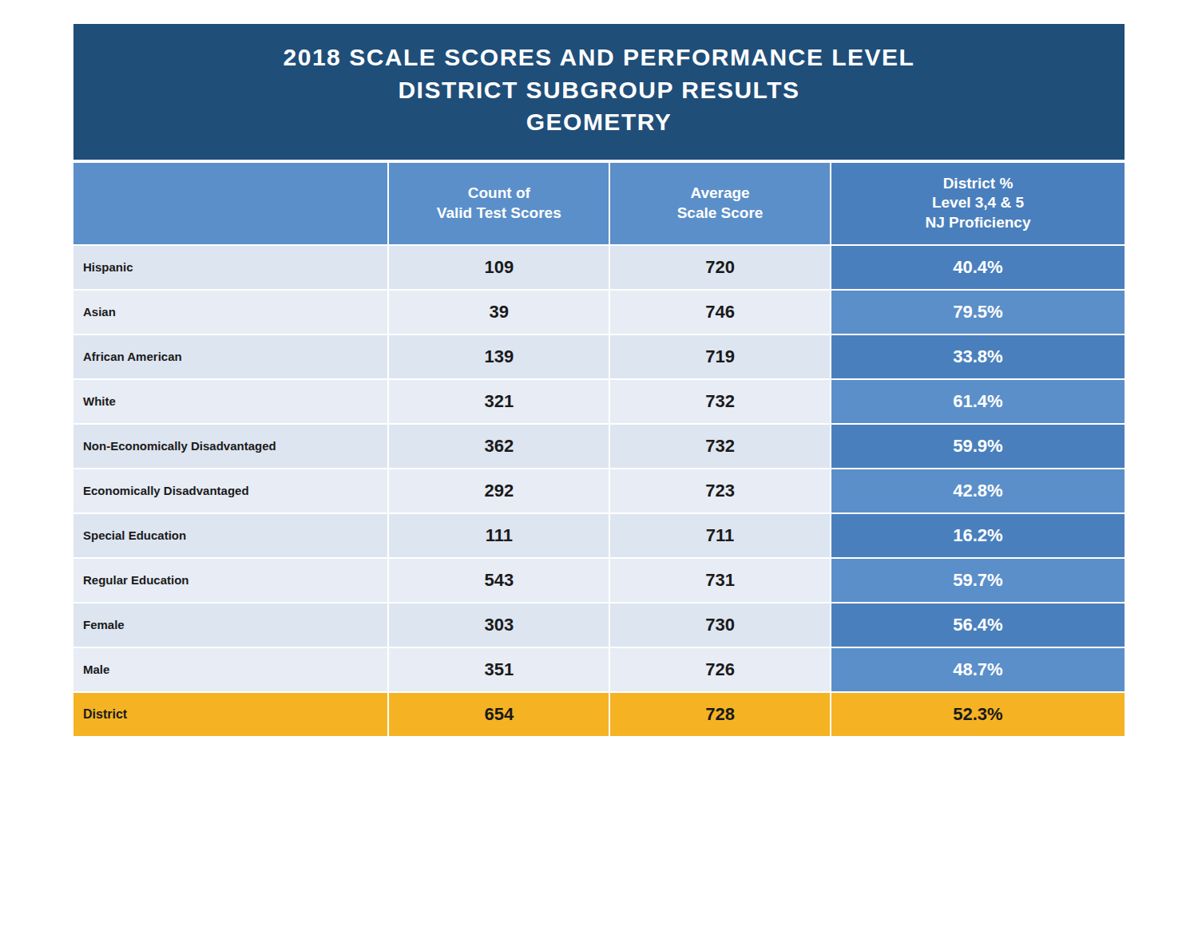2018 Scale Scores and Performance Level District Subgroup Results Geometry
| | Count of Valid Test Scores | Average Scale Score | District % Level 3,4 & 5 NJ Proficiency |
| --- | --- | --- | --- |
| Hispanic | 109 | 720 | 40.4% |
| Asian | 39 | 746 | 79.5% |
| African American | 139 | 719 | 33.8% |
| White | 321 | 732 | 61.4% |
| Non-Economically Disadvantaged | 362 | 732 | 59.9% |
| Economically Disadvantaged | 292 | 723 | 42.8% |
| Special Education | 111 | 711 | 16.2% |
| Regular Education | 543 | 731 | 59.7% |
| Female | 303 | 730 | 56.4% |
| Male | 351 | 726 | 48.7% |
| District | 654 | 728 | 52.3% |